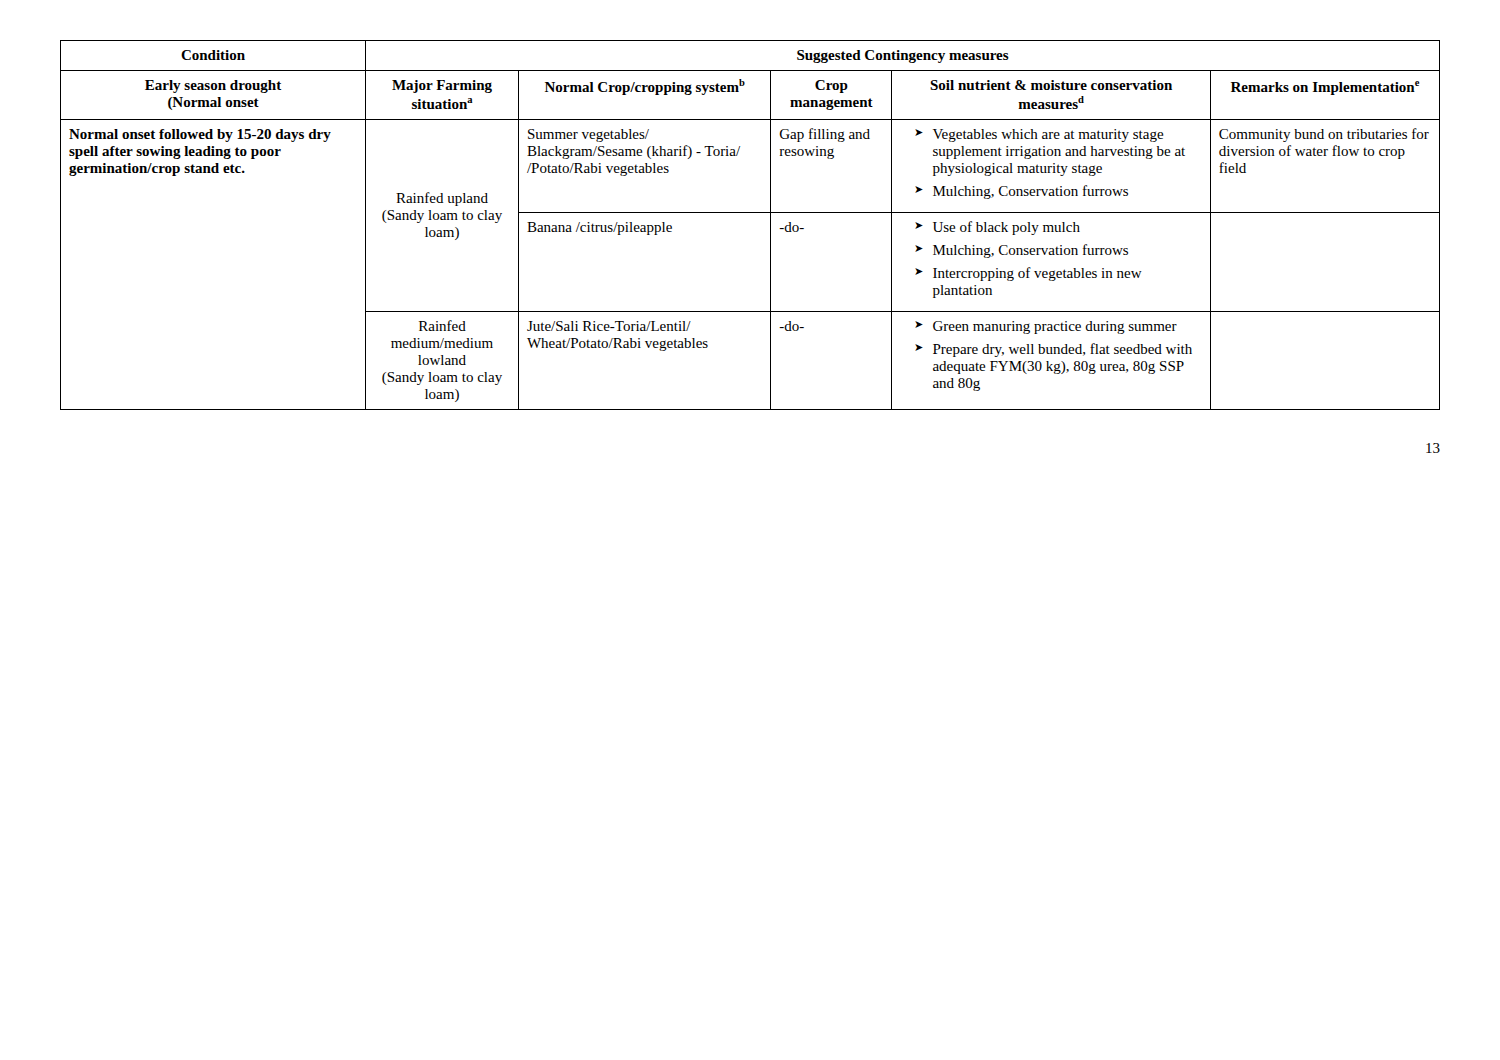| Condition | Suggested Contingency measures |
| --- | --- |
| Early season drought (Normal onset | Major Farming situation a | Normal Crop/cropping system b | Crop management | Soil nutrient & moisture conservation measures d | Remarks on Implementation e |
| Normal onset followed by 15-20 days dry spell after sowing leading to poor germination/crop stand etc. | Rainfed upland (Sandy loam to clay loam) | Summer vegetables/ Blackgram/Sesame (kharif) - Toria/ /Potato/Rabi vegetables | Gap filling and resowing | Vegetables which are at maturity stage supplement irrigation and harvesting be at physiological maturity stage Mulching, Conservation furrows | Community bund on tributaries for diversion of water flow to crop field |
| Banana /citrus/pileapple | -do- | Use of black poly mulch Mulching, Conservation furrows Intercropping of vegetables in new plantation | |
| Rainfed medium/medium lowland (Sandy loam to clay loam) | Jute/Sali Rice-Toria/Lentil/ Wheat/Potato/Rabi vegetables | -do- | Green manuring practice during summer Prepare dry, well bunded, flat seedbed with adequate FYM(30 kg), 80g urea, 80g SSP and 80g | |
13